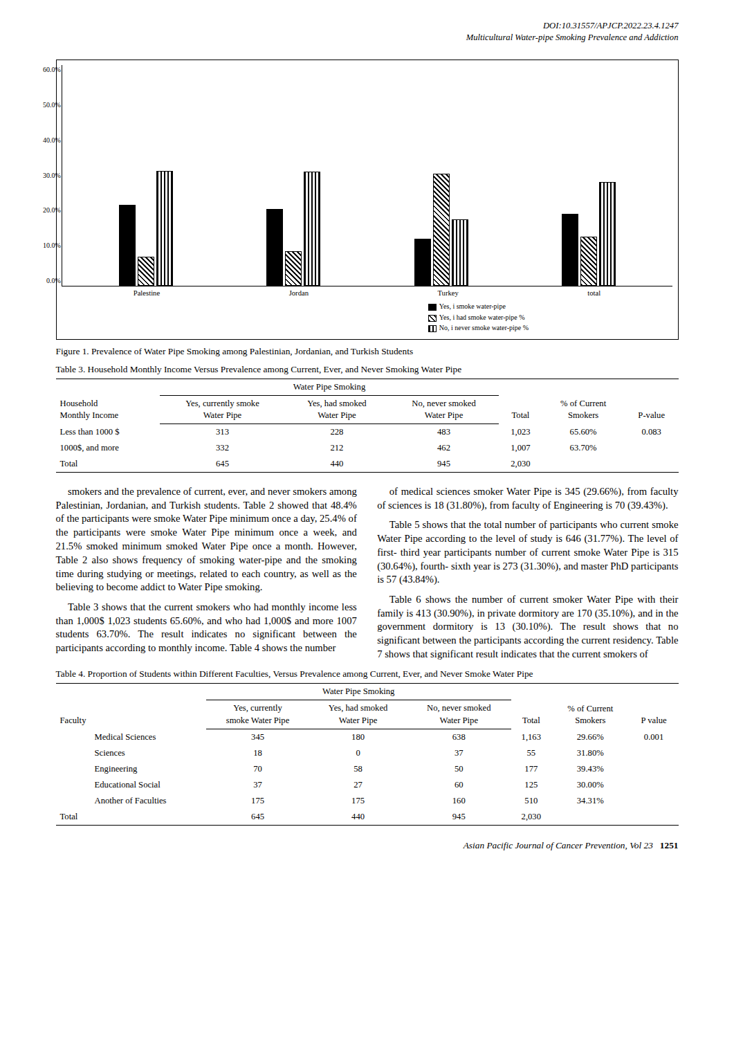DOI:10.31557/APJCP.2022.23.4.1247
Multicultural Water-pipe Smoking Prevalence and Addiction
60.0% 50.0% 40.0% 30.0% 20.0% 10.0% 0.0%
Palestine Jordan Turkey total
Yes, i smoke water-pipe
Yes, i had smoke water-pipe %
No, i never smoke water-pipe %
Figure 1. Prevalence of Water Pipe Smoking among Palestinian, Jordanian, and Turkish Students
Table 3. Household Monthly Income Versus Prevalence among Current, Ever, and Never Smoking Water Pipe
| Household Monthly Income | Water Pipe Smoking | Total | % of Current Smokers | P-value |
| --- | --- | --- | --- | --- |
| Yes, currently smoke Water Pipe | Yes, had smoked Water Pipe | No, never smoked Water Pipe |
| Less than 1000 $ | 313 | 228 | 483 | 1,023 | 65.60% | 0.083 |
| 1000$, and more | 332 | 212 | 462 | 1,007 | 63.70% | |
| Total | 645 | 440 | 945 | 2,030 | | |
smokers and the prevalence of current, ever, and never smokers among Palestinian, Jordanian, and Turkish students. Table 2 showed that 48.4% of the participants were smoke Water Pipe minimum once a day, 25.4% of the participants were smoke Water Pipe minimum once a week, and 21.5% smoked minimum smoked Water Pipe once a month. However, Table 2 also shows frequency of smoking water-pipe and the smoking time during studying or meetings, related to each country, as well as the believing to become addict to Water Pipe smoking.
Table 3 shows that the current smokers who had monthly income less than 1,000$ 1,023 students 65.60%, and who had 1,000$ and more 1007 students 63.70%. The result indicates no significant between the participants according to monthly income. Table 4 shows the number
of medical sciences smoker Water Pipe is 345 (29.66%), from faculty of sciences is 18 (31.80%), from faculty of Engineering is 70 (39.43%).
Table 5 shows that the total number of participants who current smoke Water Pipe according to the level of study is 646 (31.77%). The level of first- third year participants number of current smoke Water Pipe is 315 (30.64%), fourth- sixth year is 273 (31.30%), and master PhD participants is 57 (43.84%).
Table 6 shows the number of current smoker Water Pipe with their family is 413 (30.90%), in private dormitory are 170 (35.10%), and in the government dormitory is 13 (30.10%). The result shows that no significant between the participants according the current residency. Table 7 shows that significant result indicates that the current smokers of
Table 4. Proportion of Students within Different Faculties, Versus Prevalence among Current, Ever, and Never Smoke Water Pipe
| Faculty | Water Pipe Smoking | Total | % of Current Smokers | P value |
| --- | --- | --- | --- | --- |
| Yes, currently smoke Water Pipe | Yes, had smoked Water Pipe | No, never smoked Water Pipe |
| | Medical Sciences | 345 | 180 | 638 | 1,163 | 29.66% | 0.001 |
| | Sciences | 18 | 0 | 37 | 55 | 31.80% | |
| | Engineering | 70 | 58 | 50 | 177 | 39.43% | |
| | Educational Social | 37 | 27 | 60 | 125 | 30.00% | |
| | Another of Faculties | 175 | 175 | 160 | 510 | 34.31% | |
| Total | | 645 | 440 | 945 | 2,030 | | |
Asian Pacific Journal of Cancer Prevention, Vol 23 1251